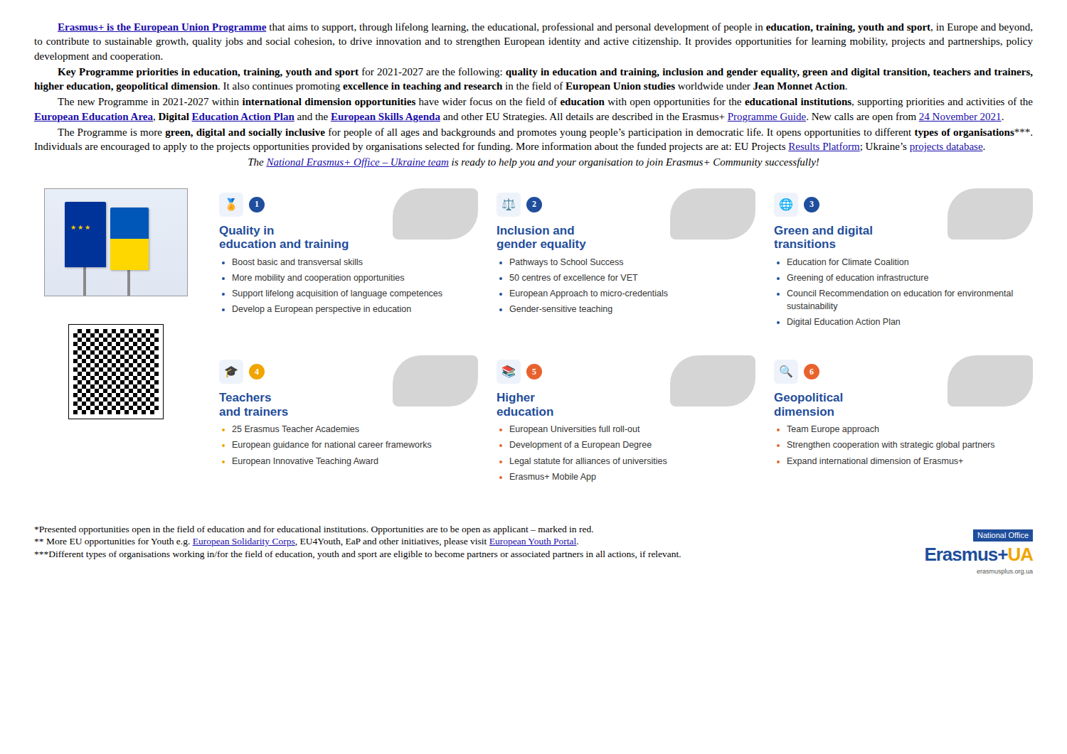Erasmus+ is the European Union Programme that aims to support, through lifelong learning, the educational, professional and personal development of people in education, training, youth and sport, in Europe and beyond, to contribute to sustainable growth, quality jobs and social cohesion, to drive innovation and to strengthen European identity and active citizenship. It provides opportunities for learning mobility, projects and partnerships, policy development and cooperation.
Key Programme priorities in education, training, youth and sport for 2021-2027 are the following: quality in education and training, inclusion and gender equality, green and digital transition, teachers and trainers, higher education, geopolitical dimension. It also continues promoting excellence in teaching and research in the field of European Union studies worldwide under Jean Monnet Action.
The new Programme in 2021-2027 within international dimension opportunities have wider focus on the field of education with open opportunities for the educational institutions, supporting priorities and activities of the European Education Area, Digital Education Action Plan and the European Skills Agenda and other EU Strategies. All details are described in the Erasmus+ Programme Guide. New calls are open from 24 November 2021.
The Programme is more green, digital and socially inclusive for people of all ages and backgrounds and promotes young people’s participation in democratic life. It opens opportunities to different types of organisations***. Individuals are encouraged to apply to the projects opportunities provided by organisations selected for funding. More information about the funded projects are at: EU Projects Results Platform; Ukraine’s projects database.
The National Erasmus+ Office – Ukraine team is ready to help you and your organisation to join Erasmus+ Community successfully!
🏅
1
Quality in
education and training
Boost basic and transversal skills
More mobility and cooperation opportunities
Support lifelong acquisition of language competences
Develop a European perspective in education
⚖️
2
Inclusion and
gender equality
Pathways to School Success
50 centres of excellence for VET
European Approach to micro-credentials
Gender-sensitive teaching
🌐
3
Green and digital
transitions
Education for Climate Coalition
Greening of education infrastructure
Council Recommendation on education for environmental sustainability
Digital Education Action Plan
🎓
4
Teachers
and trainers
25 Erasmus Teacher Academies
European guidance for national career frameworks
European Innovative Teaching Award
📚
5
Higher
education
European Universities full roll-out
Development of a European Degree
Legal statute for alliances of universities
Erasmus+ Mobile App
🔍
6
Geopolitical
dimension
Team Europe approach
Strengthen cooperation with strategic global partners
Expand international dimension of Erasmus+
*Presented opportunities open in the field of education and for educational institutions. Opportunities are to be open as applicant – marked in red.
** More EU opportunities for Youth e.g. European Solidarity Corps, EU4Youth, EaP and other initiatives, please visit European Youth Portal.
***Different types of organisations working in/for the field of education, youth and sport are eligible to become partners or associated partners in all actions, if relevant.
National Office
Erasmus+UA
erasmusplus.org.ua